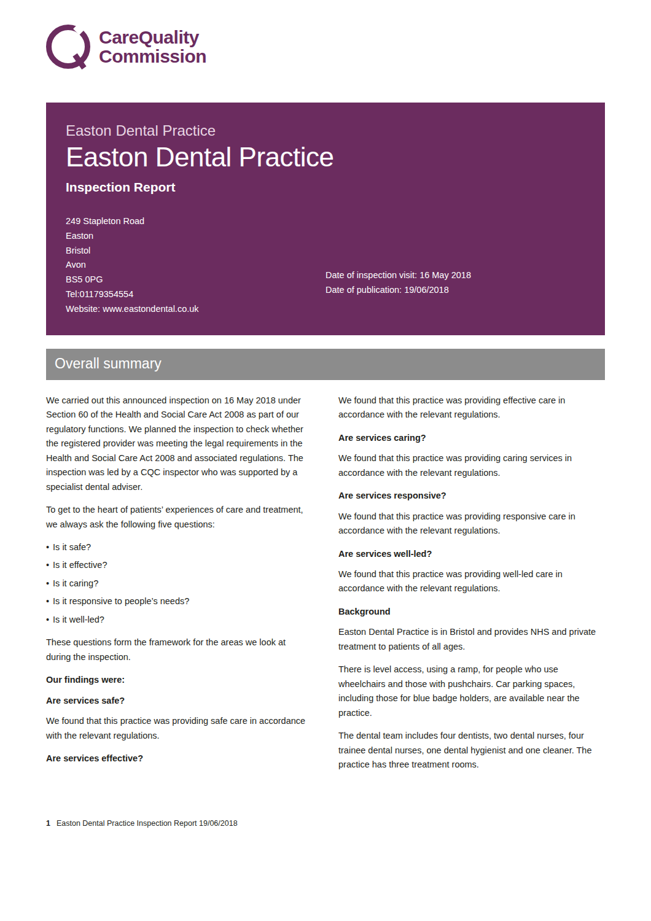CareQuality
Commission
Easton Dental Practice
Easton Dental Practice
Inspection Report
249 Stapleton Road
Easton
Bristol
Avon
BS5 0PG
Tel:01179354554
Website: www.eastondental.co.uk
Date of inspection visit: 16 May 2018
Date of publication: 19/06/2018
Overall summary
We carried out this announced inspection on 16 May 2018 under Section 60 of the Health and Social Care Act 2008 as part of our regulatory functions. We planned the inspection to check whether the registered provider was meeting the legal requirements in the Health and Social Care Act 2008 and associated regulations. The inspection was led by a CQC inspector who was supported by a specialist dental adviser.
To get to the heart of patients’ experiences of care and treatment, we always ask the following five questions:
Is it safe?
Is it effective?
Is it caring?
Is it responsive to people’s needs?
Is it well-led?
These questions form the framework for the areas we look at during the inspection.
Our findings were:
Are services safe?
We found that this practice was providing safe care in accordance with the relevant regulations.
Are services effective?
We found that this practice was providing effective care in accordance with the relevant regulations.
Are services caring?
We found that this practice was providing caring services in accordance with the relevant regulations.
Are services responsive?
We found that this practice was providing responsive care in accordance with the relevant regulations.
Are services well-led?
We found that this practice was providing well-led care in accordance with the relevant regulations.
Background
Easton Dental Practice is in Bristol and provides NHS and private treatment to patients of all ages.
There is level access, using a ramp, for people who use wheelchairs and those with pushchairs. Car parking spaces, including those for blue badge holders, are available near the practice.
The dental team includes four dentists, two dental nurses, four trainee dental nurses, one dental hygienist and one cleaner. The practice has three treatment rooms.
1 Easton Dental Practice Inspection Report 19/06/2018